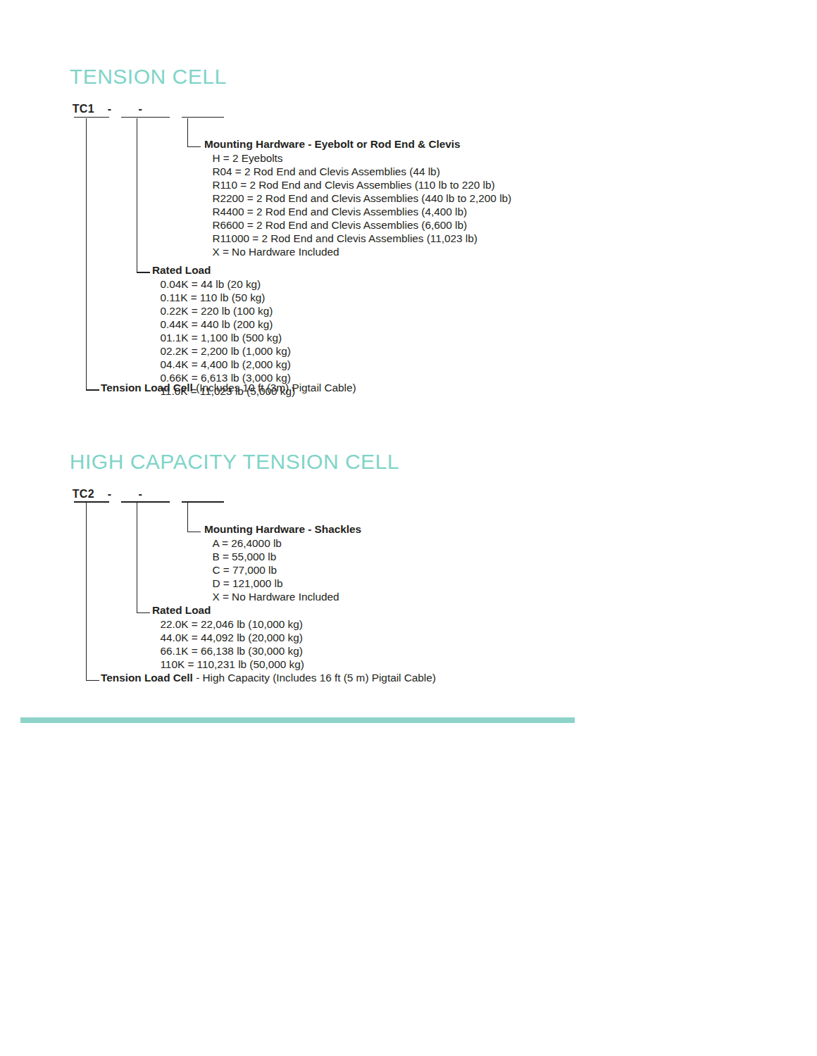Tension Cell
TC1 - -
Mounting Hardware - Eyebolt or Rod End & Clevis
H = 2 Eyebolts
R04 = 2 Rod End and Clevis Assemblies (44 lb)
R110 = 2 Rod End and Clevis Assemblies (110 lb to 220 lb)
R2200 = 2 Rod End and Clevis Assemblies (440 lb to 2,200 lb)
R4400 = 2 Rod End and Clevis Assemblies (4,400 lb)
R6600 = 2 Rod End and Clevis Assemblies (6,600 lb)
R11000 = 2 Rod End and Clevis Assemblies (11,023 lb)
X = No Hardware Included
Rated Load
0.04K = 44 lb (20 kg)
0.11K = 110 lb (50 kg)
0.22K = 220 lb (100 kg)
0.44K = 440 lb (200 kg)
01.1K = 1,100 lb (500 kg)
02.2K = 2,200 lb (1,000 kg)
04.4K = 4,400 lb (2,000 kg)
0.66K = 6,613 lb (3,000 kg)
11.0K = 11,023 lb (5,000 kg)
Tension Load Cell (Includes 10 ft (3m) Pigtail Cable)
High Capacity Tension Cell
TC2 - -
Mounting Hardware - Shackles
A = 26,4000 lb
B = 55,000 lb
C = 77,000 lb
D = 121,000 lb
X = No Hardware Included
Rated Load
22.0K = 22,046 lb (10,000 kg)
44.0K = 44,092 lb (20,000 kg)
66.1K = 66,138 lb (30,000 kg)
110K = 110,231 lb (50,000 kg)
Tension Load Cell - High Capacity (Includes 16 ft (5 m) Pigtail Cable)